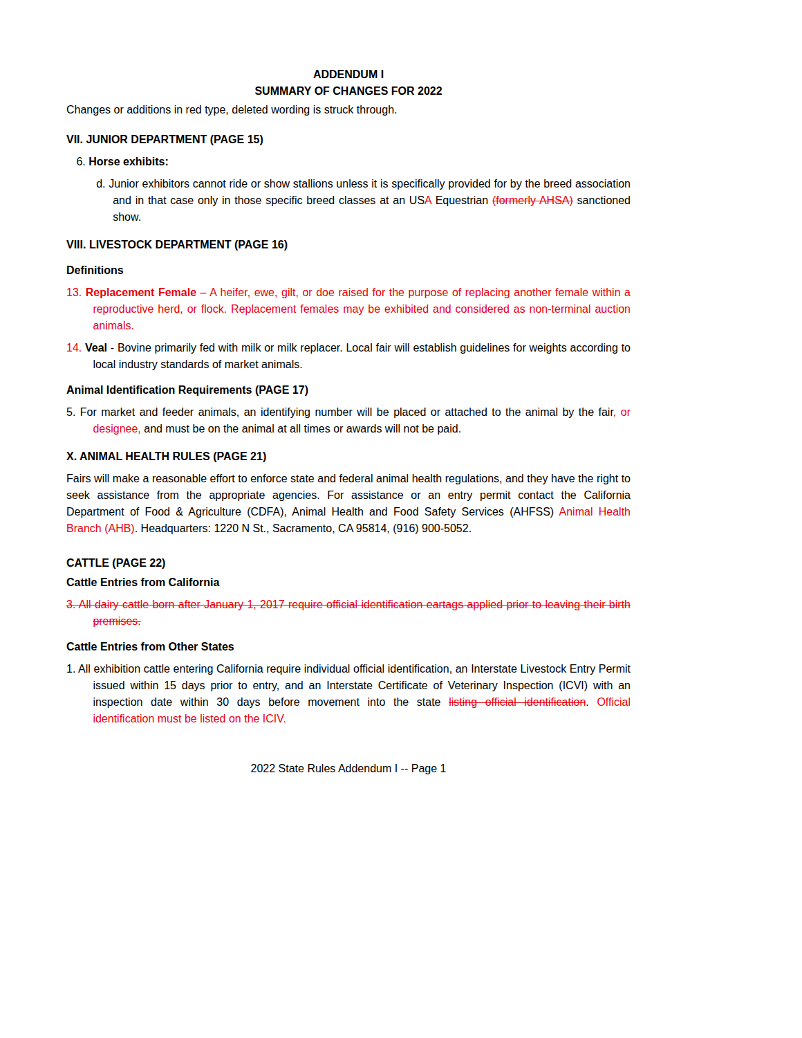ADDENDUM I
SUMMARY OF CHANGES FOR 2022
Changes or additions in red type, deleted wording is struck through.
VII. JUNIOR DEPARTMENT (PAGE 15)
6. Horse exhibits:
d. Junior exhibitors cannot ride or show stallions unless it is specifically provided for by the breed association and in that case only in those specific breed classes at an USA Equestrian (formerly AHSA) sanctioned show.
VIII. LIVESTOCK DEPARTMENT (PAGE 16)
Definitions
13. Replacement Female – A heifer, ewe, gilt, or doe raised for the purpose of replacing another female within a reproductive herd, or flock. Replacement females may be exhibited and considered as non-terminal auction animals.
14. Veal - Bovine primarily fed with milk or milk replacer. Local fair will establish guidelines for weights according to local industry standards of market animals.
Animal Identification Requirements (PAGE 17)
5. For market and feeder animals, an identifying number will be placed or attached to the animal by the fair, or designee, and must be on the animal at all times or awards will not be paid.
X. ANIMAL HEALTH RULES (PAGE 21)
Fairs will make a reasonable effort to enforce state and federal animal health regulations, and they have the right to seek assistance from the appropriate agencies. For assistance or an entry permit contact the California Department of Food & Agriculture (CDFA), Animal Health and Food Safety Services (AHFSS) Animal Health Branch (AHB). Headquarters: 1220 N St., Sacramento, CA 95814, (916) 900-5052.
CATTLE (PAGE 22)
Cattle Entries from California
3. All dairy cattle born after January 1, 2017 require official identification eartags applied prior to leaving their birth premises.
Cattle Entries from Other States
1. All exhibition cattle entering California require individual official identification, an Interstate Livestock Entry Permit issued within 15 days prior to entry, and an Interstate Certificate of Veterinary Inspection (ICVI) with an inspection date within 30 days before movement into the state listing official identification. Official identification must be listed on the ICIV.
2022 State Rules Addendum I -- Page 1